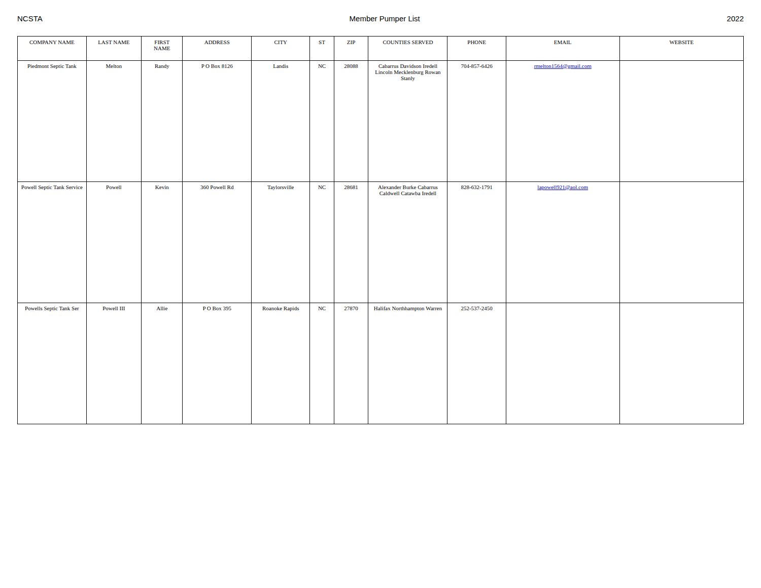NCSTA
Member Pumper List
2022
| COMPANY NAME | LAST NAME | FIRST NAME | ADDRESS | CITY | ST | ZIP | COUNTIES SERVED | PHONE | EMAIL | WEBSITE |
| --- | --- | --- | --- | --- | --- | --- | --- | --- | --- | --- |
| Piedmont Septic Tank | Melton | Randy | P O Box 8126 | Landis | NC | 28088 | Cabarrus Davidson Iredell Lincoln Mecklenburg Rowan Stanly | 704-857-6426 | rmelton1564@gmail.com | |
| Powell Septic Tank Service | Powell | Kevin | 360 Powell Rd | Taylorsville | NC | 28681 | Alexander Burke Cabarrus Caldwell Catawba Iredell | 828-632-1791 | lapowell921@aol.com | |
| Powells Septic Tank Ser | Powell III | Allie | P O Box 395 | Roanoke Rapids | NC | 27870 | Halifax Northhampton Warren | 252-537-2450 | | |